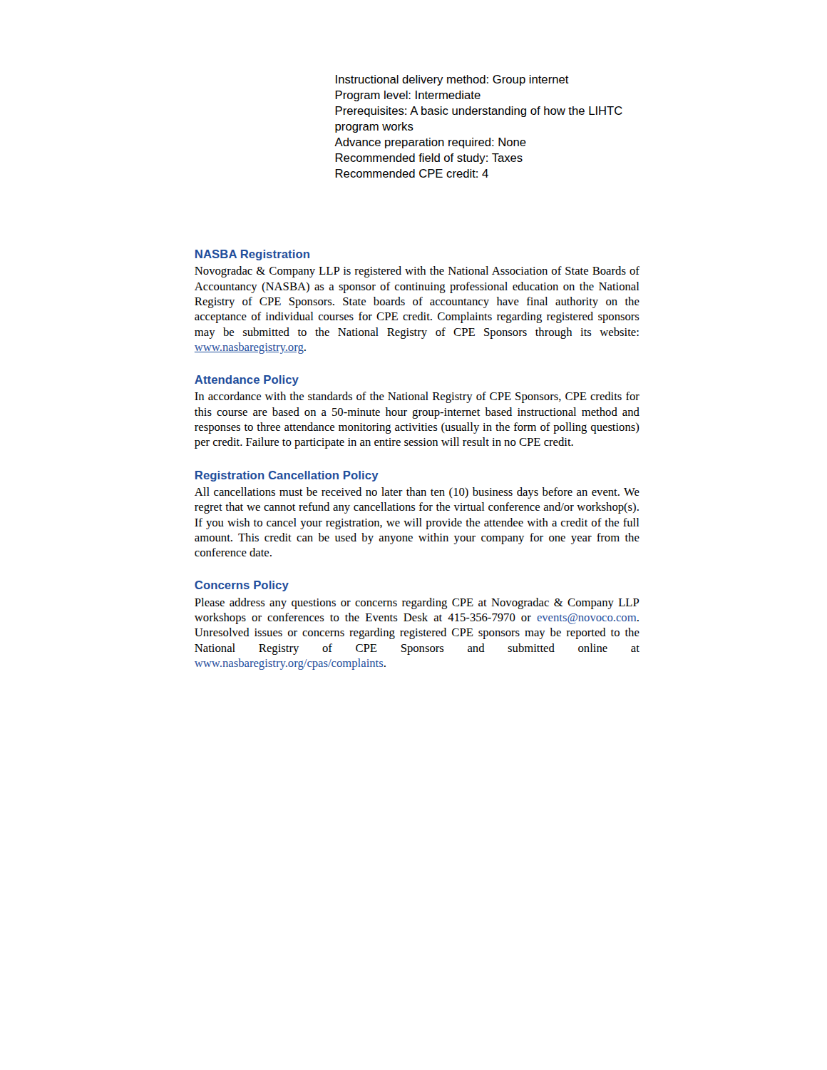Instructional delivery method: Group internet
Program level: Intermediate
Prerequisites: A basic understanding of how the LIHTC program works
Advance preparation required: None
Recommended field of study: Taxes
Recommended CPE credit: 4
NASBA Registration
Novogradac & Company LLP is registered with the National Association of State Boards of Accountancy (NASBA) as a sponsor of continuing professional education on the National Registry of CPE Sponsors. State boards of accountancy have final authority on the acceptance of individual courses for CPE credit. Complaints regarding registered sponsors may be submitted to the National Registry of CPE Sponsors through its website: www.nasbaregistry.org.
Attendance Policy
In accordance with the standards of the National Registry of CPE Sponsors, CPE credits for this course are based on a 50-minute hour group-internet based instructional method and responses to three attendance monitoring activities (usually in the form of polling questions) per credit. Failure to participate in an entire session will result in no CPE credit.
Registration Cancellation Policy
All cancellations must be received no later than ten (10) business days before an event. We regret that we cannot refund any cancellations for the virtual conference and/or workshop(s). If you wish to cancel your registration, we will provide the attendee with a credit of the full amount. This credit can be used by anyone within your company for one year from the conference date.
Concerns Policy
Please address any questions or concerns regarding CPE at Novogradac & Company LLP workshops or conferences to the Events Desk at 415-356-7970 or events@novoco.com. Unresolved issues or concerns regarding registered CPE sponsors may be reported to the National Registry of CPE Sponsors and submitted online at www.nasbaregistry.org/cpas/complaints.